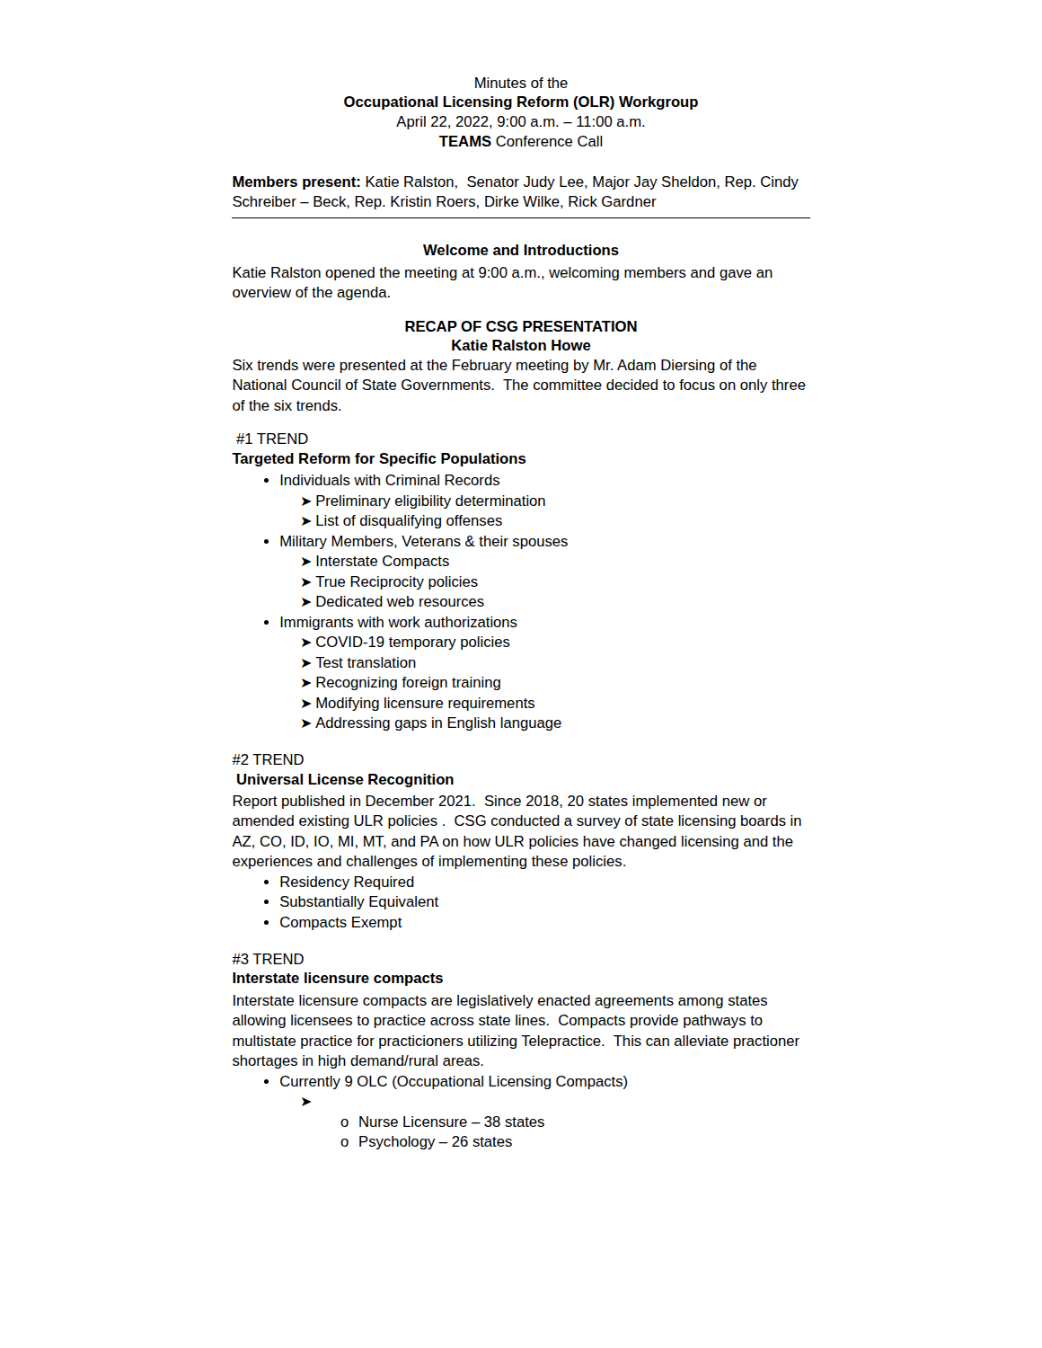Minutes of the
Occupational Licensing Reform (OLR) Workgroup
April 22, 2022, 9:00 a.m. – 11:00 a.m.
TEAMS Conference Call
Members present: Katie Ralston, Senator Judy Lee, Major Jay Sheldon, Rep. Cindy Schreiber – Beck, Rep. Kristin Roers, Dirke Wilke, Rick Gardner
Welcome and Introductions
Katie Ralston opened the meeting at 9:00 a.m., welcoming members and gave an overview of the agenda.
RECAP OF CSG PRESENTATION
Katie Ralston Howe
Six trends were presented at the February meeting by Mr. Adam Diersing of the National Council of State Governments. The committee decided to focus on only three of the six trends.
#1 TREND
Targeted Reform for Specific Populations
Individuals with Criminal Records
Preliminary eligibility determination
List of disqualifying offenses
Military Members, Veterans & their spouses
Interstate Compacts
True Reciprocity policies
Dedicated web resources
Immigrants with work authorizations
COVID-19 temporary policies
Test translation
Recognizing foreign training
Modifying licensure requirements
Addressing gaps in English language
#2 TREND
Universal License Recognition
Report published in December 2021. Since 2018, 20 states implemented new or amended existing ULR policies . CSG conducted a survey of state licensing boards in AZ, CO, ID, IO, MI, MT, and PA on how ULR policies have changed licensing and the experiences and challenges of implementing these policies.
Residency Required
Substantially Equivalent
Compacts Exempt
#3 TREND
Interstate licensure compacts
Interstate licensure compacts are legislatively enacted agreements among states allowing licensees to practice across state lines. Compacts provide pathways to multistate practice for practicioners utilizing Telepractice. This can alleviate practioner shortages in high demand/rural areas.
Currently 9 OLC (Occupational Licensing Compacts)
Nurse Licensure – 38 states
Psychology – 26 states